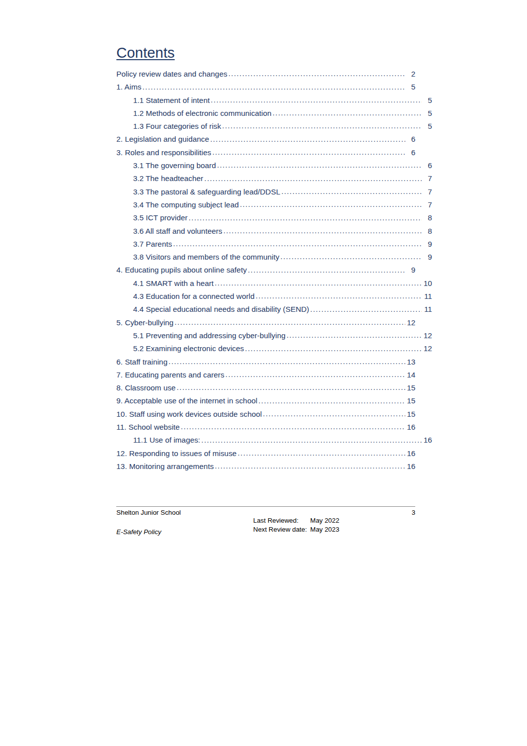Contents
Policy review dates and changes .................................................................................................. 2
1. Aims ................................................................................................................................. 5
1.1 Statement of intent ................................................................................................. 5
1.2 Methods of electronic communication ..................................................................... 5
1.3 Four categories of risk .............................................................................................. 5
2. Legislation and guidance ......................................................................................................... 6
3. Roles and responsibilities ......................................................................................................... 6
3.1 The governing board ............................................................................................... 6
3.2 The headteacher ..................................................................................................... 7
3.3 The pastoral & safeguarding lead/DDSL .................................................................. 7
3.4 The computing subject lead ..................................................................................... 7
3.5 ICT provider ............................................................................................................. 8
3.6 All staff and volunteers ............................................................................................ 8
3.7 Parents ..................................................................................................................... 9
3.8 Visitors and members of the community ................................................................. 9
4. Educating pupils about online safety ......................................................................................... 9
4.1 SMART with a heart ............................................................................................... 10
4.3 Education for a connected world ......................................................................... 11
4.4 Special educational needs and disability (SEND) ..................................................... 11
5. Cyber-bullying ....................................................................................................................... 12
5.1 Preventing and addressing cyber-bullying ............................................................. 12
5.2 Examining electronic devices ................................................................................... 12
6. Staff training .......................................................................................................................... 13
7. Educating parents and carers ................................................................................................. 14
8. Classroom use ....................................................................................................................... 15
9. Acceptable use of the internet in school ..................................................................................... 15
10. Staff using work devices outside school .................................................................................... 15
11. School website .................................................................................................................... 16
11.1 Use of images: ..................................................................................................... 16
12. Responding to issues of misuse ............................................................................................. 16
13. Monitoring arrangements ..................................................................................................... 16
Shelton Junior School E-Safety Policy
Last Reviewed:
Next Review date:
May 2022
May 2023
3